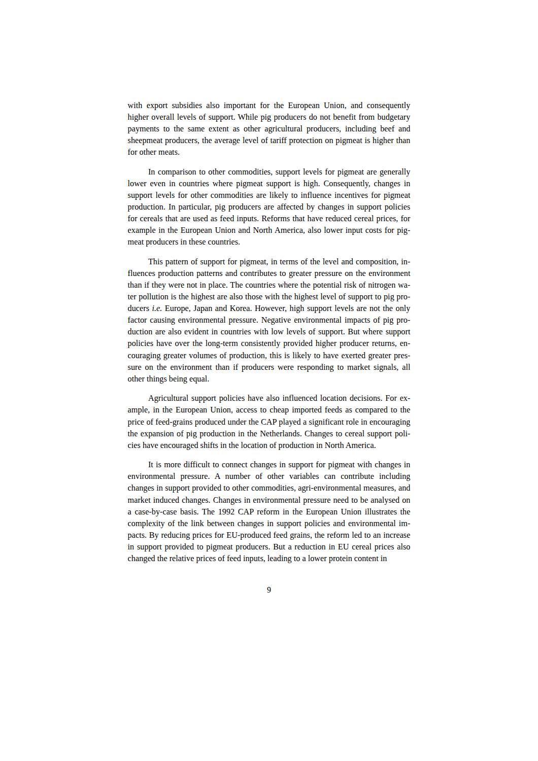with export subsidies also important for the European Union, and consequently higher overall levels of support. While pig producers do not benefit from budgetary payments to the same extent as other agricultural producers, including beef and sheepmeat producers, the average level of tariff protection on pigmeat is higher than for other meats.
In comparison to other commodities, support levels for pigmeat are generally lower even in countries where pigmeat support is high. Consequently, changes in support levels for other commodities are likely to influence incentives for pigmeat production. In particular, pig producers are affected by changes in support policies for cereals that are used as feed inputs. Reforms that have reduced cereal prices, for example in the European Union and North America, also lower input costs for pigmeat producers in these countries.
This pattern of support for pigmeat, in terms of the level and composition, influences production patterns and contributes to greater pressure on the environment than if they were not in place. The countries where the potential risk of nitrogen water pollution is the highest are also those with the highest level of support to pig producers i.e. Europe, Japan and Korea. However, high support levels are not the only factor causing environmental pressure. Negative environmental impacts of pig production are also evident in countries with low levels of support. But where support policies have over the long-term consistently provided higher producer returns, encouraging greater volumes of production, this is likely to have exerted greater pressure on the environment than if producers were responding to market signals, all other things being equal.
Agricultural support policies have also influenced location decisions. For example, in the European Union, access to cheap imported feeds as compared to the price of feed-grains produced under the CAP played a significant role in encouraging the expansion of pig production in the Netherlands. Changes to cereal support policies have encouraged shifts in the location of production in North America.
It is more difficult to connect changes in support for pigmeat with changes in environmental pressure. A number of other variables can contribute including changes in support provided to other commodities, agri-environmental measures, and market induced changes. Changes in environmental pressure need to be analysed on a case-by-case basis. The 1992 CAP reform in the European Union illustrates the complexity of the link between changes in support policies and environmental impacts. By reducing prices for EU-produced feed grains, the reform led to an increase in support provided to pigmeat producers. But a reduction in EU cereal prices also changed the relative prices of feed inputs, leading to a lower protein content in
9